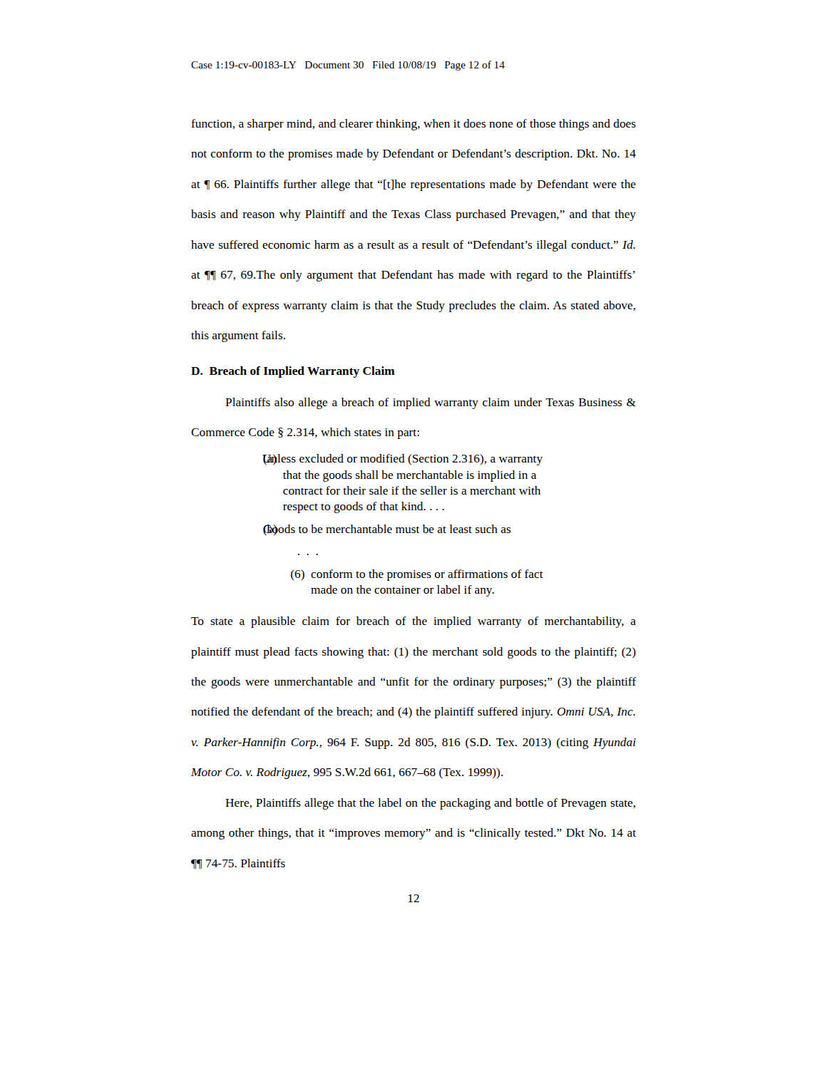Case 1:19-cv-00183-LY Document 30 Filed 10/08/19 Page 12 of 14
function, a sharper mind, and clearer thinking, when it does none of those things and does not conform to the promises made by Defendant or Defendant’s description. Dkt. No. 14 at ¶ 66. Plaintiffs further allege that “[t]he representations made by Defendant were the basis and reason why Plaintiff and the Texas Class purchased Prevagen,” and that they have suffered economic harm as a result as a result of “Defendant’s illegal conduct.” Id. at ¶¶ 67, 69.The only argument that Defendant has made with regard to the Plaintiffs’ breach of express warranty claim is that the Study precludes the claim. As stated above, this argument fails.
D. Breach of Implied Warranty Claim
Plaintiffs also allege a breach of implied warranty claim under Texas Business & Commerce Code § 2.314, which states in part:
(a) Unless excluded or modified (Section 2.316), a warranty that the goods shall be merchantable is implied in a contract for their sale if the seller is a merchant with respect to goods of that kind. . . .
(b) Goods to be merchantable must be at least such as
. . .
(6) conform to the promises or affirmations of fact made on the container or label if any.
To state a plausible claim for breach of the implied warranty of merchantability, a plaintiff must plead facts showing that: (1) the merchant sold goods to the plaintiff; (2) the goods were unmerchantable and “unfit for the ordinary purposes;” (3) the plaintiff notified the defendant of the breach; and (4) the plaintiff suffered injury. Omni USA, Inc. v. Parker-Hannifin Corp., 964 F. Supp. 2d 805, 816 (S.D. Tex. 2013) (citing Hyundai Motor Co. v. Rodriguez, 995 S.W.2d 661, 667–68 (Tex. 1999)).
Here, Plaintiffs allege that the label on the packaging and bottle of Prevagen state, among other things, that it “improves memory” and is “clinically tested.” Dkt No. 14 at ¶¶ 74-75. Plaintiffs
12